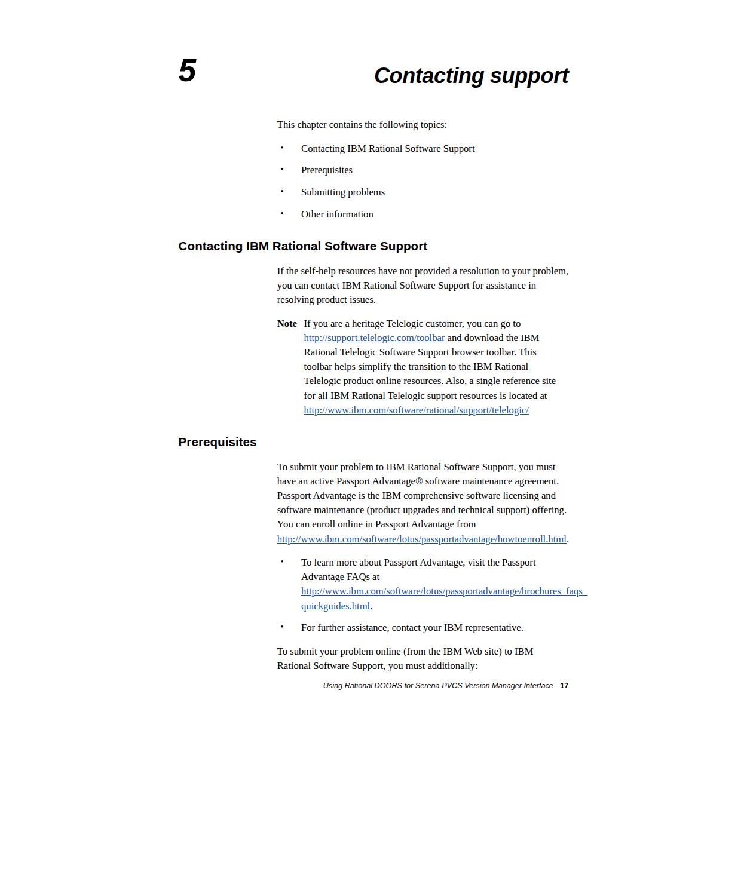5
Contacting support
This chapter contains the following topics:
Contacting IBM Rational Software Support
Prerequisites
Submitting problems
Other information
Contacting IBM Rational Software Support
If the self-help resources have not provided a resolution to your problem, you can contact IBM Rational Software Support for assistance in resolving product issues.
Note
If you are a heritage Telelogic customer, you can go to http://support.telelogic.com/toolbar and download the IBM Rational Telelogic Software Support browser toolbar. This toolbar helps simplify the transition to the IBM Rational Telelogic product online resources. Also, a single reference site for all IBM Rational Telelogic support resources is located at http://www.ibm.com/software/rational/support/telelogic/
Prerequisites
To submit your problem to IBM Rational Software Support, you must have an active Passport Advantage® software maintenance agreement. Passport Advantage is the IBM comprehensive software licensing and software maintenance (product upgrades and technical support) offering. You can enroll online in Passport Advantage from http://www.ibm.com/software/lotus/passportadvantage/howtoenroll.html.
To learn more about Passport Advantage, visit the Passport Advantage FAQs at http://www.ibm.com/software/lotus/passportadvantage/brochures_faqs_
quickguides.html.
For further assistance, contact your IBM representative.
To submit your problem online (from the IBM Web site) to IBM Rational Software Support, you must additionally:
Using Rational DOORS for Serena PVCS Version Manager Interface17